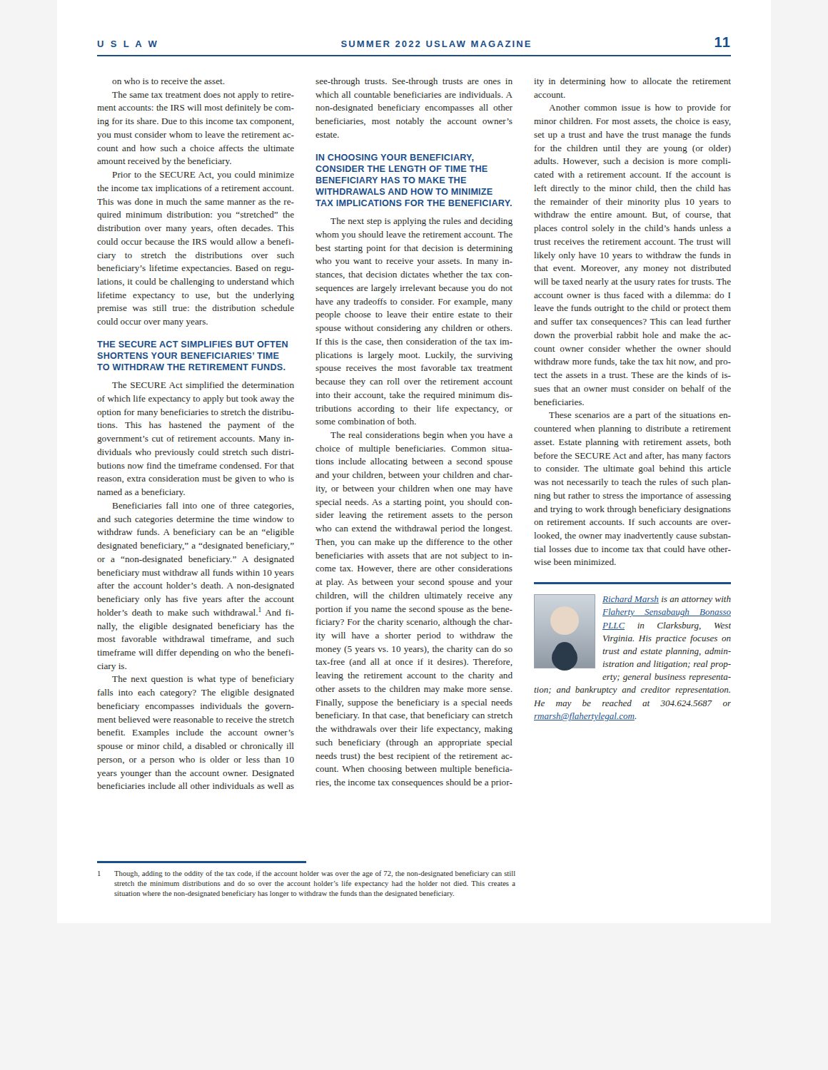U S L A W
SUMMER 2022 USLAW MAGAZINE
11
on who is to receive the asset.
The same tax treatment does not apply to retirement accounts: the IRS will most definitely be coming for its share. Due to this income tax component, you must consider whom to leave the retirement account and how such a choice affects the ultimate amount received by the beneficiary.
Prior to the SECURE Act, you could minimize the income tax implications of a retirement account. This was done in much the same manner as the required minimum distribution: you “stretched” the distribution over many years, often decades. This could occur because the IRS would allow a beneficiary to stretch the distributions over such beneficiary’s lifetime expectancies. Based on regulations, it could be challenging to understand which lifetime expectancy to use, but the underlying premise was still true: the distribution schedule could occur over many years.
THE SECURE ACT SIMPLIFIES BUT OFTEN SHORTENS YOUR BENEFICIARIES’ TIME TO WITHDRAW THE RETIREMENT FUNDS.
The SECURE Act simplified the determination of which life expectancy to apply but took away the option for many beneficiaries to stretch the distributions. This has hastened the payment of the government’s cut of retirement accounts. Many individuals who previously could stretch such distributions now find the timeframe condensed. For that reason, extra consideration must be given to who is named as a beneficiary.
Beneficiaries fall into one of three categories, and such categories determine the time window to withdraw funds. A beneficiary can be an “eligible designated beneficiary,” a “designated beneficiary,” or a “non-designated beneficiary.” A designated beneficiary must withdraw all funds within 10 years after the account holder’s death. A non-designated beneficiary only has five years after the account holder’s death to make such withdrawal.1 And finally, the eligible designated beneficiary has the most favorable withdrawal timeframe, and such timeframe will differ depending on who the beneficiary is.
The next question is what type of beneficiary falls into each category? The eligible designated beneficiary encompasses individuals the government believed were reasonable to receive the stretch benefit. Examples include the account owner’s spouse or minor child, a disabled or chronically ill person, or a person who is older or less than 10 years younger than the account owner. Designated beneficiaries include all other individuals as well as see-through trusts. See-through trusts are ones in which all countable beneficiaries are individuals. A non-designated beneficiary encompasses all other beneficiaries, most notably the account owner’s estate.
IN CHOOSING YOUR BENEFICIARY, CONSIDER THE LENGTH OF TIME THE BENEFICIARY HAS TO MAKE THE WITHDRAWALS AND HOW TO MINIMIZE TAX IMPLICATIONS FOR THE BENEFICIARY.
The next step is applying the rules and deciding whom you should leave the retirement account. The best starting point for that decision is determining who you want to receive your assets. In many instances, that decision dictates whether the tax consequences are largely irrelevant because you do not have any tradeoffs to consider. For example, many people choose to leave their entire estate to their spouse without considering any children or others. If this is the case, then consideration of the tax implications is largely moot. Luckily, the surviving spouse receives the most favorable tax treatment because they can roll over the retirement account into their account, take the required minimum distributions according to their life expectancy, or some combination of both.
The real considerations begin when you have a choice of multiple beneficiaries. Common situations include allocating between a second spouse and your children, between your children and charity, or between your children when one may have special needs. As a starting point, you should consider leaving the retirement assets to the person who can extend the withdrawal period the longest. Then, you can make up the difference to the other beneficiaries with assets that are not subject to income tax. However, there are other considerations at play. As between your second spouse and your children, will the children ultimately receive any portion if you name the second spouse as the beneficiary? For the charity scenario, although the charity will have a shorter period to withdraw the money (5 years vs. 10 years), the charity can do so tax-free (and all at once if it desires). Therefore, leaving the retirement account to the charity and other assets to the children may make more sense. Finally, suppose the beneficiary is a special needs beneficiary. In that case, that beneficiary can stretch the withdrawals over their life expectancy, making such beneficiary (through an appropriate special needs trust) the best recipient of the retirement account. When choosing between multiple beneficiaries, the income tax consequences should be a priority in determining how to allocate the retirement account.
Another common issue is how to provide for minor children. For most assets, the choice is easy, set up a trust and have the trust manage the funds for the children until they are young (or older) adults. However, such a decision is more complicated with a retirement account. If the account is left directly to the minor child, then the child has the remainder of their minority plus 10 years to withdraw the entire amount. But, of course, that places control solely in the child’s hands unless a trust receives the retirement account. The trust will likely only have 10 years to withdraw the funds in that event. Moreover, any money not distributed will be taxed nearly at the usury rates for trusts. The account owner is thus faced with a dilemma: do I leave the funds outright to the child or protect them and suffer tax consequences? This can lead further down the proverbial rabbit hole and make the account owner consider whether the owner should withdraw more funds, take the tax hit now, and protect the assets in a trust. These are the kinds of issues that an owner must consider on behalf of the beneficiaries.
These scenarios are a part of the situations encountered when planning to distribute a retirement asset. Estate planning with retirement assets, both before the SECURE Act and after, has many factors to consider. The ultimate goal behind this article was not necessarily to teach the rules of such planning but rather to stress the importance of assessing and trying to work through beneficiary designations on retirement accounts. If such accounts are overlooked, the owner may inadvertently cause substantial losses due to income tax that could have otherwise been minimized.
Richard Marsh is an attorney with Flaherty Sensabaugh Bonasso PLLC in Clarksburg, West Virginia. His practice focuses on trust and estate planning, administration and litigation; real property; general business representation; and bankruptcy and creditor representation. He may be reached at 304.624.5687 or rmarsh@flahertylegal.com.
1
Though, adding to the oddity of the tax code, if the account holder was over the age of 72, the non-designated beneficiary can still stretch the minimum distributions and do so over the account holder’s life expectancy had the holder not died. This creates a situation where the non-designated beneficiary has longer to withdraw the funds than the designated beneficiary.